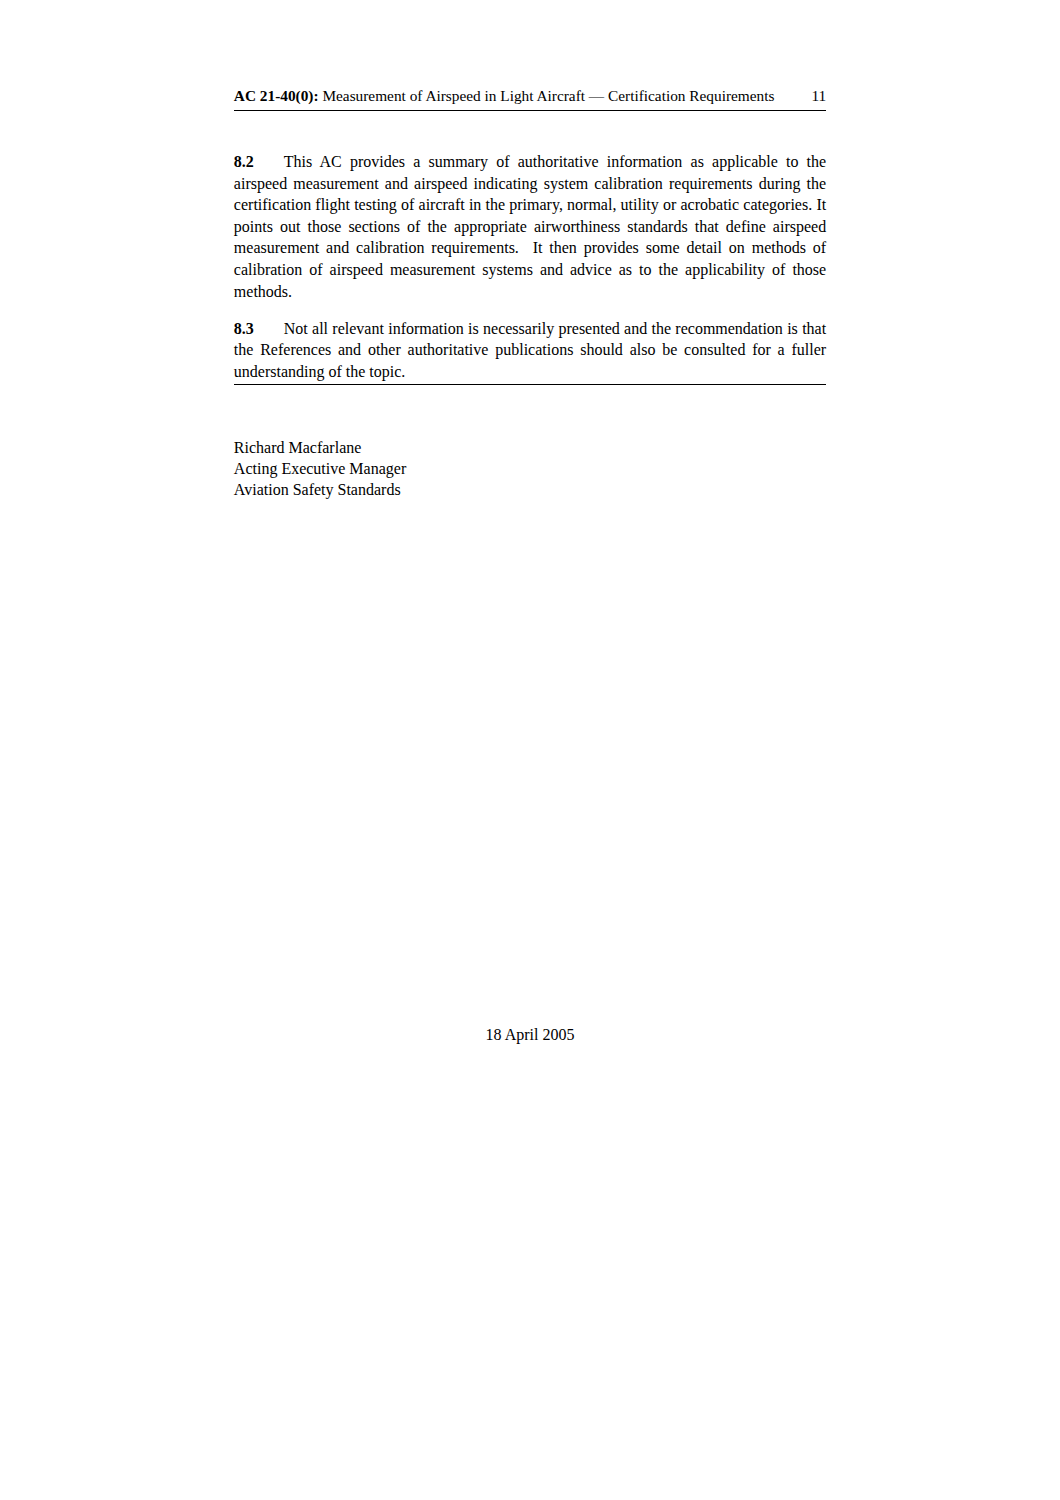AC 21-40(0): Measurement of Airspeed in Light Aircraft — Certification Requirements
11
8.2 This AC provides a summary of authoritative information as applicable to the airspeed measurement and airspeed indicating system calibration requirements during the certification flight testing of aircraft in the primary, normal, utility or acrobatic categories. It points out those sections of the appropriate airworthiness standards that define airspeed measurement and calibration requirements. It then provides some detail on methods of calibration of airspeed measurement systems and advice as to the applicability of those methods.
8.3 Not all relevant information is necessarily presented and the recommendation is that the References and other authoritative publications should also be consulted for a fuller understanding of the topic.
Richard Macfarlane
Acting Executive Manager
Aviation Safety Standards
18 April 2005